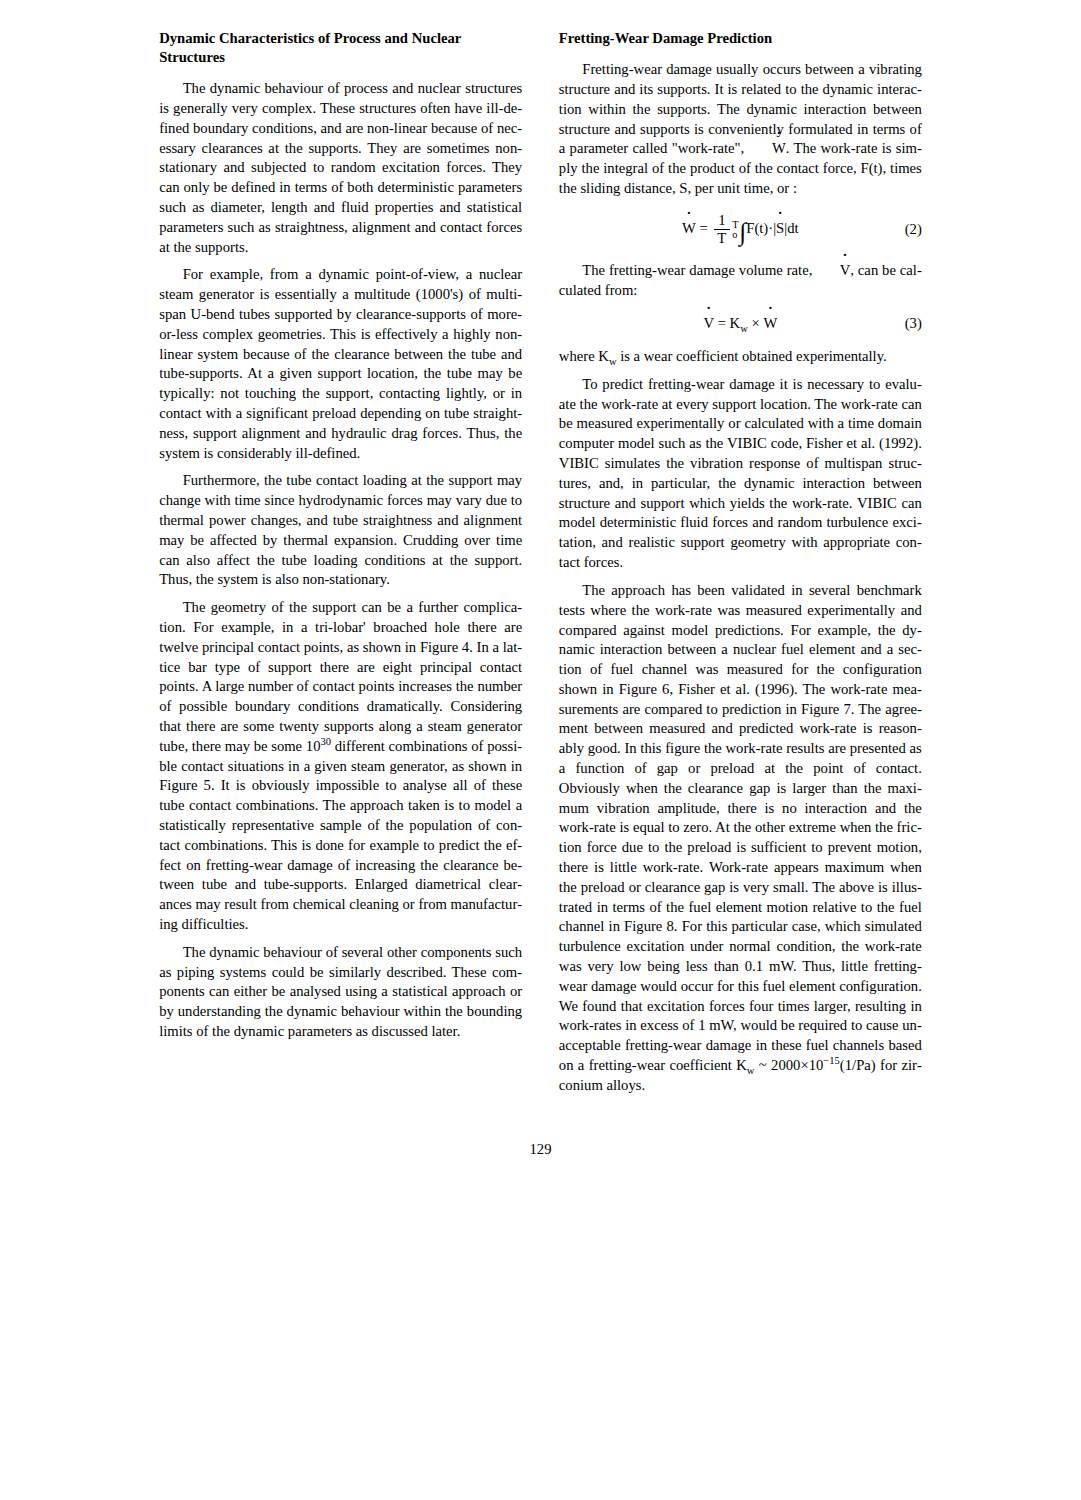Dynamic Characteristics of Process and Nuclear Structures
The dynamic behaviour of process and nuclear structures is generally very complex. These structures often have ill-defined boundary conditions, and are non-linear because of necessary clearances at the supports. They are sometimes non-stationary and subjected to random excitation forces. They can only be defined in terms of both deterministic parameters such as diameter, length and fluid properties and statistical parameters such as straightness, alignment and contact forces at the supports.
For example, from a dynamic point-of-view, a nuclear steam generator is essentially a multitude (1000's) of multispan U-bend tubes supported by clearance-supports of more-or-less complex geometries. This is effectively a highly non-linear system because of the clearance between the tube and tube-supports. At a given support location, the tube may be typically: not touching the support, contacting lightly, or in contact with a significant preload depending on tube straightness, support alignment and hydraulic drag forces. Thus, the system is considerably ill-defined.
Furthermore, the tube contact loading at the support may change with time since hydrodynamic forces may vary due to thermal power changes, and tube straightness and alignment may be affected by thermal expansion. Crudding over time can also affect the tube loading conditions at the support. Thus, the system is also non-stationary.
The geometry of the support can be a further complication. For example, in a tri-lobar' broached hole there are twelve principal contact points, as shown in Figure 4. In a lattice bar type of support there are eight principal contact points. A large number of contact points increases the number of possible boundary conditions dramatically. Considering that there are some twenty supports along a steam generator tube, there may be some 1030 different combinations of possible contact situations in a given steam generator, as shown in Figure 5. It is obviously impossible to analyse all of these tube contact combinations. The approach taken is to model a statistically representative sample of the population of contact combinations. This is done for example to predict the effect on fretting-wear damage of increasing the clearance between tube and tube-supports. Enlarged diametrical clearances may result from chemical cleaning or from manufacturing difficulties.
The dynamic behaviour of several other components such as piping systems could be similarly described. These components can either be analysed using a statistical approach or by understanding the dynamic behaviour within the bounding limits of the dynamic parameters as discussed later.
Fretting-Wear Damage Prediction
Fretting-wear damage usually occurs between a vibrating structure and its supports. It is related to the dynamic interaction within the supports. The dynamic interaction between structure and supports is conveniently formulated in terms of a parameter called "work-rate", W. The work-rate is simply the integral of the product of the contact force, F(t), times the sliding distance, S, per unit time, or :
W = 1 T To∫F(t)·|S|dt (2)
The fretting-wear damage volume rate, V, can be calculated from:
V = Kw × W (3)
where Kw is a wear coefficient obtained experimentally.
To predict fretting-wear damage it is necessary to evaluate the work-rate at every support location. The work-rate can be measured experimentally or calculated with a time domain computer model such as the VIBIC code, Fisher et al. (1992). VIBIC simulates the vibration response of multispan structures, and, in particular, the dynamic interaction between structure and support which yields the work-rate. VIBIC can model deterministic fluid forces and random turbulence excitation, and realistic support geometry with appropriate contact forces.
The approach has been validated in several benchmark tests where the work-rate was measured experimentally and compared against model predictions. For example, the dynamic interaction between a nuclear fuel element and a section of fuel channel was measured for the configuration shown in Figure 6, Fisher et al. (1996). The work-rate measurements are compared to prediction in Figure 7. The agreement between measured and predicted work-rate is reasonably good. In this figure the work-rate results are presented as a function of gap or preload at the point of contact. Obviously when the clearance gap is larger than the maximum vibration amplitude, there is no interaction and the work-rate is equal to zero. At the other extreme when the friction force due to the preload is sufficient to prevent motion, there is little work-rate. Work-rate appears maximum when the preload or clearance gap is very small. The above is illustrated in terms of the fuel element motion relative to the fuel channel in Figure 8. For this particular case, which simulated turbulence excitation under normal condition, the work-rate was very low being less than 0.1 mW. Thus, little fretting-wear damage would occur for this fuel element configuration. We found that excitation forces four times larger, resulting in work-rates in excess of 1 mW, would be required to cause unacceptable fretting-wear damage in these fuel channels based on a fretting-wear coefficient Kw ~ 2000×10−15(1/Pa) for zirconium alloys.
129